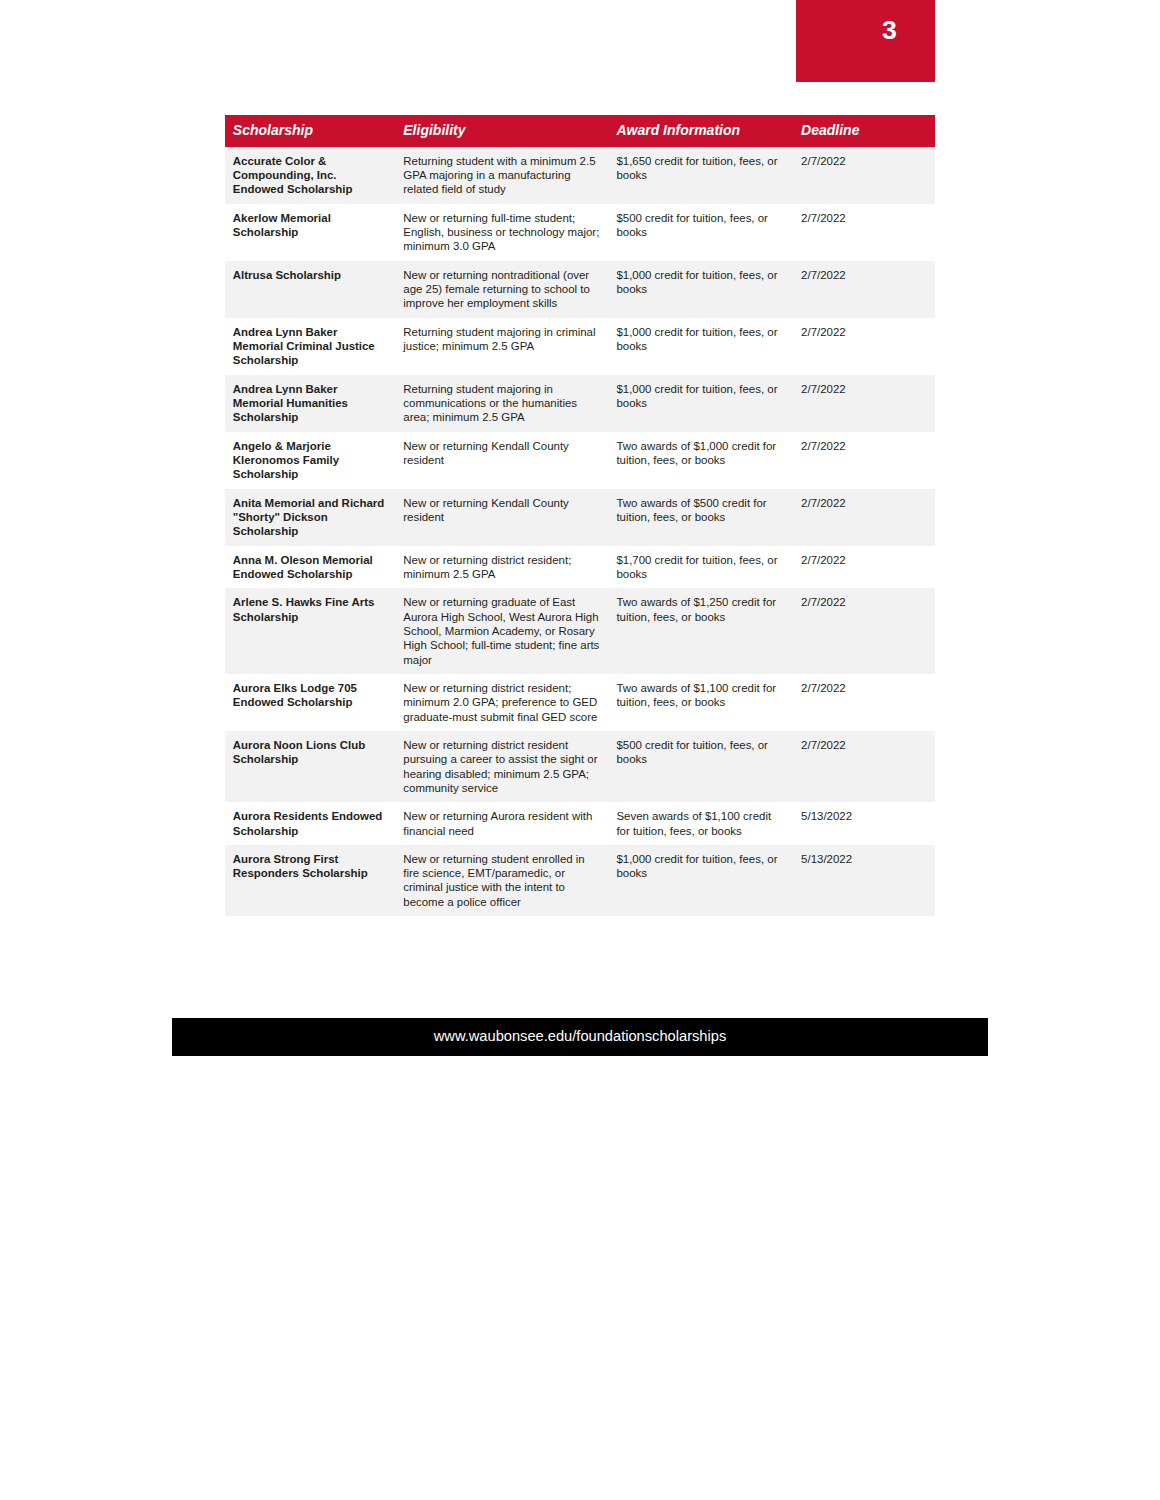3
| Scholarship | Eligibility | Award Information | Deadline |
| --- | --- | --- | --- |
| Accurate Color & Compounding, Inc. Endowed Scholarship | Returning student with a minimum 2.5 GPA majoring in a manufacturing related field of study | $1,650 credit for tuition, fees, or books | 2/7/2022 |
| Akerlow Memorial Scholarship | New or returning full-time student; English, business or technology major; minimum 3.0 GPA | $500 credit for tuition, fees, or books | 2/7/2022 |
| Altrusa Scholarship | New or returning nontraditional (over age 25) female returning to school to improve her employment skills | $1,000 credit for tuition, fees, or books | 2/7/2022 |
| Andrea Lynn Baker Memorial Criminal Justice Scholarship | Returning student majoring in criminal justice; minimum 2.5 GPA | $1,000 credit for tuition, fees, or books | 2/7/2022 |
| Andrea Lynn Baker Memorial Humanities Scholarship | Returning student majoring in communications or the humanities area; minimum 2.5 GPA | $1,000 credit for tuition, fees, or books | 2/7/2022 |
| Angelo & Marjorie Kleronomos Family Scholarship | New or returning Kendall County resident | Two awards of $1,000 credit for tuition, fees, or books | 2/7/2022 |
| Anita Memorial and Richard "Shorty" Dickson Scholarship | New or returning Kendall County resident | Two awards of $500 credit for tuition, fees, or books | 2/7/2022 |
| Anna M. Oleson Memorial Endowed Scholarship | New or returning district resident; minimum 2.5 GPA | $1,700 credit for tuition, fees, or books | 2/7/2022 |
| Arlene S. Hawks Fine Arts Scholarship | New or returning graduate of East Aurora High School, West Aurora High School, Marmion Academy, or Rosary High School; full-time student; fine arts major | Two awards of $1,250 credit for tuition, fees, or books | 2/7/2022 |
| Aurora Elks Lodge 705 Endowed Scholarship | New or returning district resident; minimum 2.0 GPA; preference to GED graduate-must submit final GED score | Two awards of $1,100 credit for tuition, fees, or books | 2/7/2022 |
| Aurora Noon Lions Club Scholarship | New or returning district resident pursuing a career to assist the sight or hearing disabled; minimum 2.5 GPA; community service | $500 credit for tuition, fees, or books | 2/7/2022 |
| Aurora Residents Endowed Scholarship | New or returning Aurora resident with financial need | Seven awards of $1,100 credit for tuition, fees, or books | 5/13/2022 |
| Aurora Strong First Responders Scholarship | New or returning student enrolled in fire science, EMT/paramedic, or criminal justice with the intent to become a police officer | $1,000 credit for tuition, fees, or books | 5/13/2022 |
www.waubonsee.edu/foundationscholarships